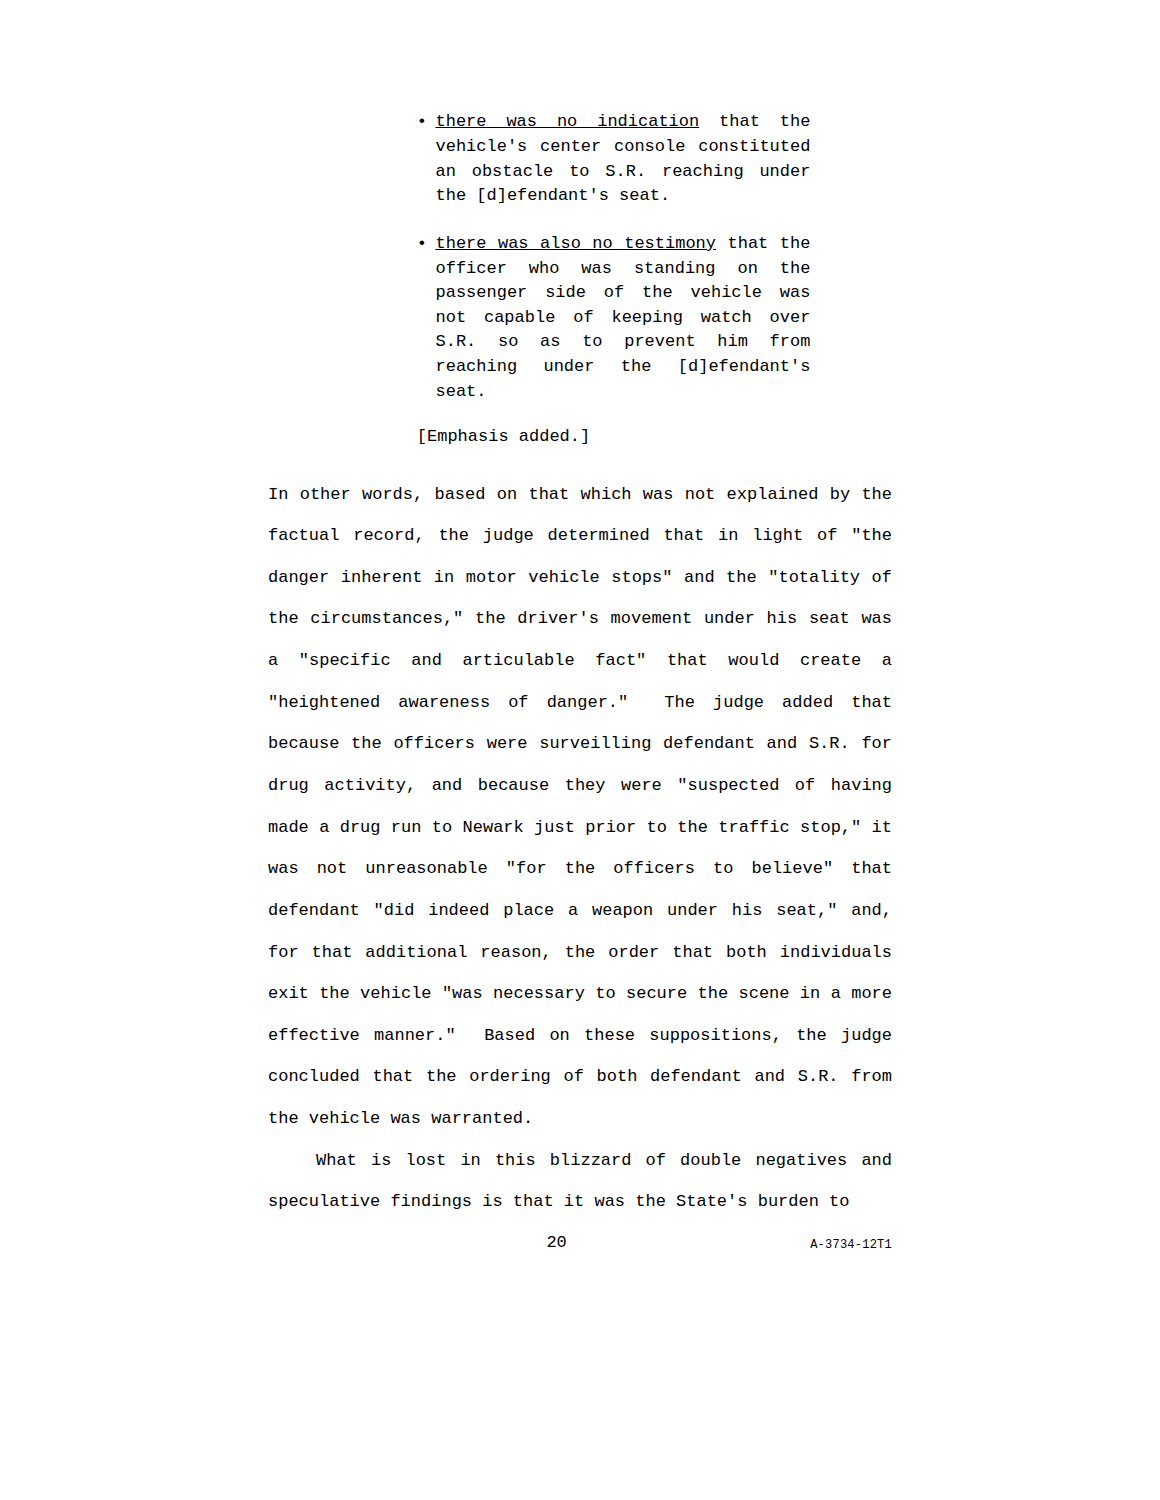• there was no indication that the vehicle's center console constituted an obstacle to S.R. reaching under the [d]efendant's seat.
• there was also no testimony that the officer who was standing on the passenger side of the vehicle was not capable of keeping watch over S.R. so as to prevent him from reaching under the [d]efendant's seat.
[Emphasis added.]
In other words, based on that which was not explained by the factual record, the judge determined that in light of "the danger inherent in motor vehicle stops" and the "totality of the circumstances," the driver's movement under his seat was a "specific and articulable fact" that would create a "heightened awareness of danger." The judge added that because the officers were surveilling defendant and S.R. for drug activity, and because they were "suspected of having made a drug run to Newark just prior to the traffic stop," it was not unreasonable "for the officers to believe" that defendant "did indeed place a weapon under his seat," and, for that additional reason, the order that both individuals exit the vehicle "was necessary to secure the scene in a more effective manner." Based on these suppositions, the judge concluded that the ordering of both defendant and S.R. from the vehicle was warranted.
What is lost in this blizzard of double negatives and speculative findings is that it was the State's burden to
20 A-3734-12T1